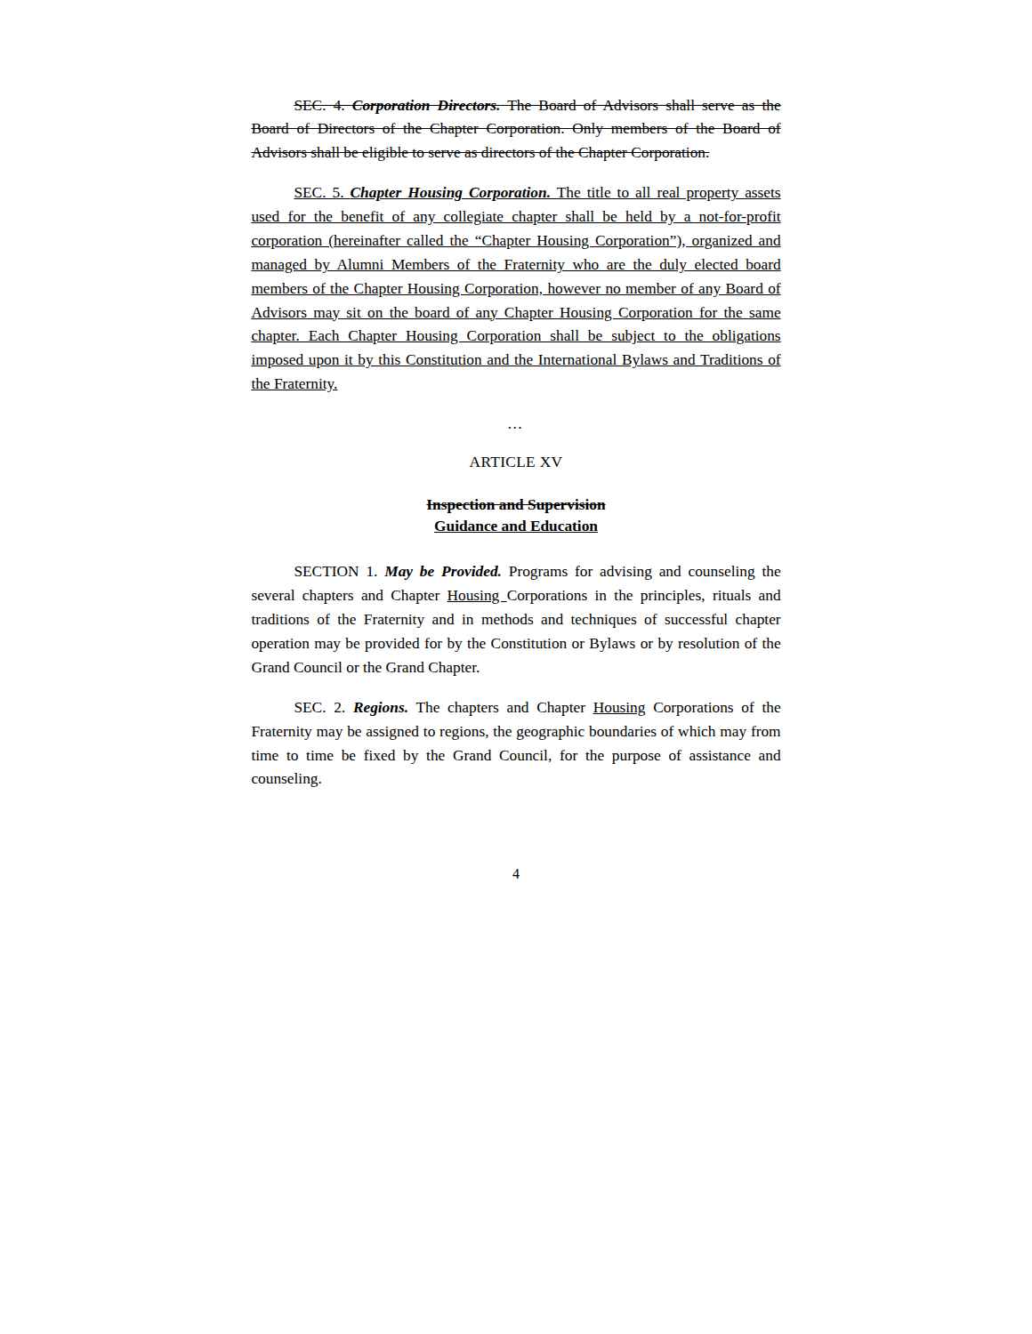SEC. 4. Corporation Directors. The Board of Advisors shall serve as the Board of Directors of the Chapter Corporation. Only members of the Board of Advisors shall be eligible to serve as directors of the Chapter Corporation.
SEC. 5. Chapter Housing Corporation. The title to all real property assets used for the benefit of any collegiate chapter shall be held by a not-for-profit corporation (hereinafter called the “Chapter Housing Corporation”), organized and managed by Alumni Members of the Fraternity who are the duly elected board members of the Chapter Housing Corporation, however no member of any Board of Advisors may sit on the board of any Chapter Housing Corporation for the same chapter. Each Chapter Housing Corporation shall be subject to the obligations imposed upon it by this Constitution and the International Bylaws and Traditions of the Fraternity.
…
ARTICLE XV
Inspection and Supervision Guidance and Education
SECTION 1. May be Provided. Programs for advising and counseling the several chapters and Chapter Housing Corporations in the principles, rituals and traditions of the Fraternity and in methods and techniques of successful chapter operation may be provided for by the Constitution or Bylaws or by resolution of the Grand Council or the Grand Chapter.
SEC. 2. Regions. The chapters and Chapter Housing Corporations of the Fraternity may be assigned to regions, the geographic boundaries of which may from time to time be fixed by the Grand Council, for the purpose of assistance and counseling.
4